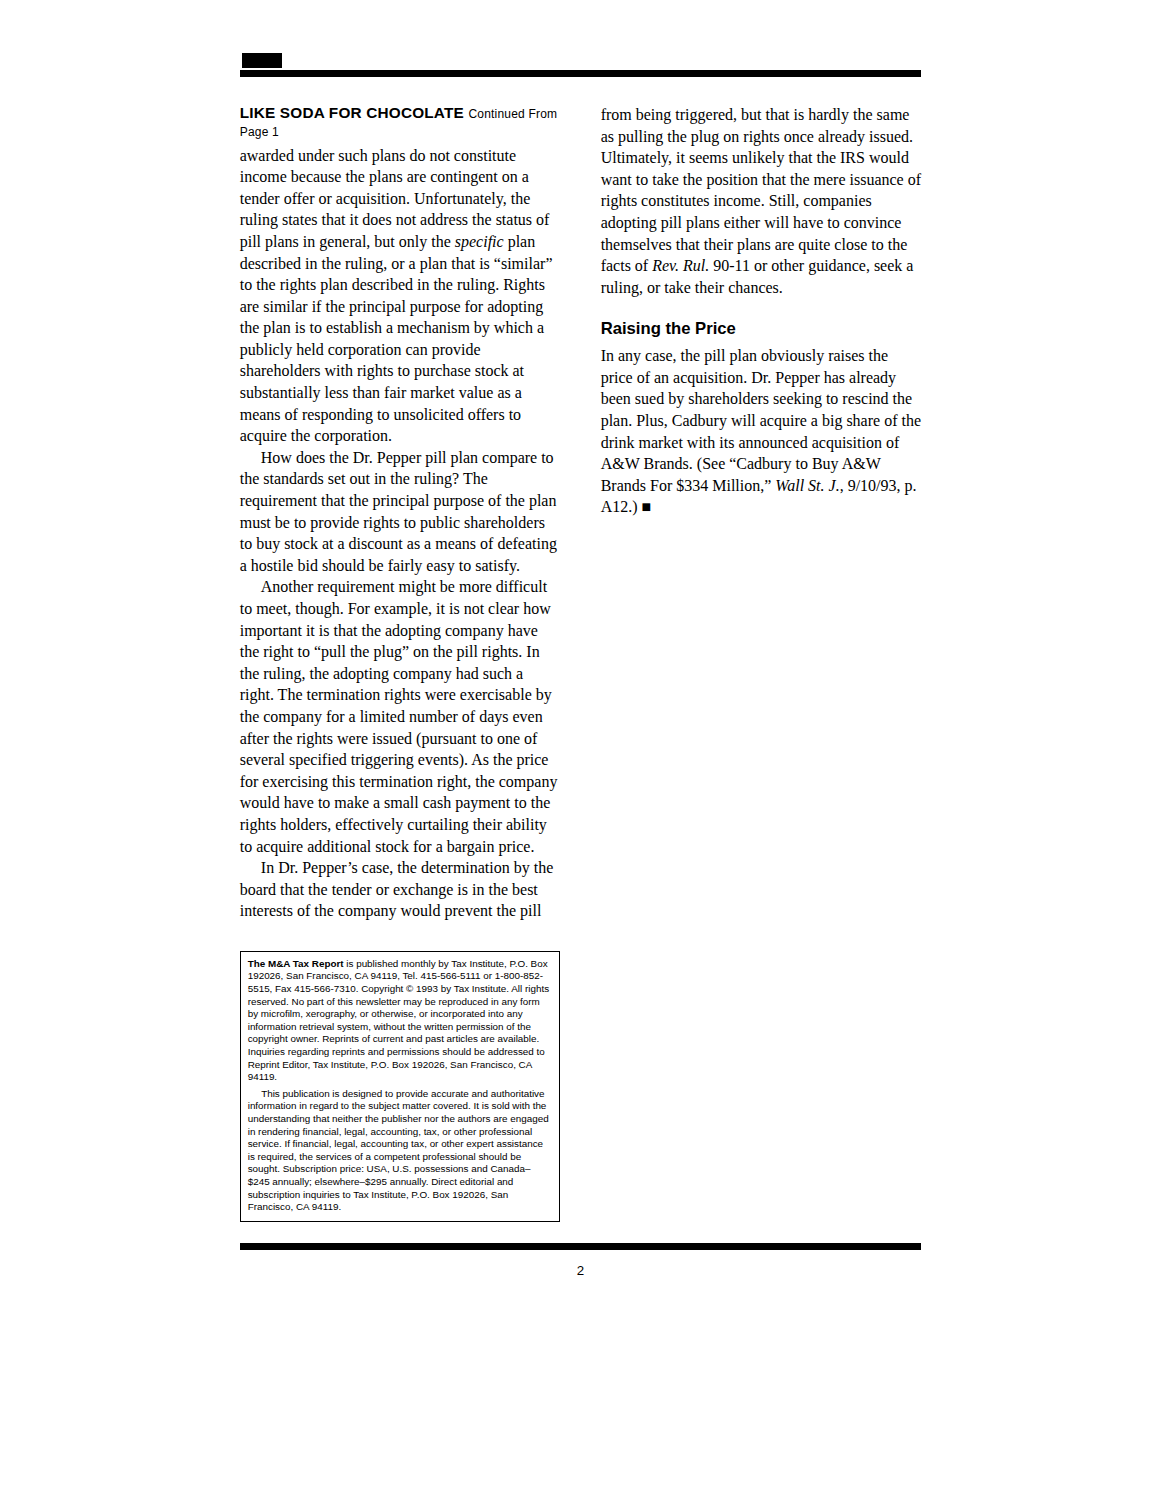LIKE SODA FOR CHOCOLATE Continued From Page 1
awarded under such plans do not constitute income because the plans are contingent on a tender offer or acquisition. Unfortunately, the ruling states that it does not address the status of pill plans in general, but only the specific plan described in the ruling, or a plan that is “similar” to the rights plan described in the ruling. Rights are similar if the principal purpose for adopting the plan is to establish a mechanism by which a publicly held corporation can provide shareholders with rights to purchase stock at substantially less than fair market value as a means of responding to unsolicited offers to acquire the corporation.
How does the Dr. Pepper pill plan compare to the standards set out in the ruling? The requirement that the principal purpose of the plan must be to provide rights to public shareholders to buy stock at a discount as a means of defeating a hostile bid should be fairly easy to satisfy.
Another requirement might be more difficult to meet, though. For example, it is not clear how important it is that the adopting company have the right to “pull the plug” on the pill rights. In the ruling, the adopting company had such a right. The termination rights were exercisable by the company for a limited number of days even after the rights were issued (pursuant to one of several specified triggering events). As the price for exercising this termination right, the company would have to make a small cash payment to the rights holders, effectively curtailing their ability to acquire additional stock for a bargain price.
In Dr. Pepper’s case, the determination by the board that the tender or exchange is in the best interests of the company would prevent the pill
The M&A Tax Report is published monthly by Tax Institute, P.O. Box 192026, San Francisco, CA 94119, Tel. 415-566-5111 or 1-800-852-5515, Fax 415-566-7310. Copyright © 1993 by Tax Institute. All rights reserved. No part of this newsletter may be reproduced in any form by microfilm, xerography, or otherwise, or incorporated into any information retrieval system, without the written permission of the copyright owner. Reprints of current and past articles are available. Inquiries regarding reprints and permissions should be addressed to Reprint Editor, Tax Institute, P.O. Box 192026, San Francisco, CA 94119.
This publication is designed to provide accurate and authoritative information in regard to the subject matter covered. It is sold with the understanding that neither the publisher nor the authors are engaged in rendering financial, legal, accounting, tax, or other professional service. If financial, legal, accounting tax, or other expert assistance is required, the services of a competent professional should be sought. Subscription price: USA, U.S. possessions and Canada–$245 annually; elsewhere–$295 annually. Direct editorial and subscription inquiries to Tax Institute, P.O. Box 192026, San Francisco, CA 94119.
from being triggered, but that is hardly the same as pulling the plug on rights once already issued. Ultimately, it seems unlikely that the IRS would want to take the position that the mere issuance of rights constitutes income. Still, companies adopting pill plans either will have to convince themselves that their plans are quite close to the facts of Rev. Rul. 90-11 or other guidance, seek a ruling, or take their chances.
Raising the Price
In any case, the pill plan obviously raises the price of an acquisition. Dr. Pepper has already been sued by shareholders seeking to rescind the plan. Plus, Cadbury will acquire a big share of the drink market with its announced acquisition of A&W Brands. (See “Cadbury to Buy A&W Brands For $334 Million,” Wall St. J., 9/10/93, p. A12.) ■
2